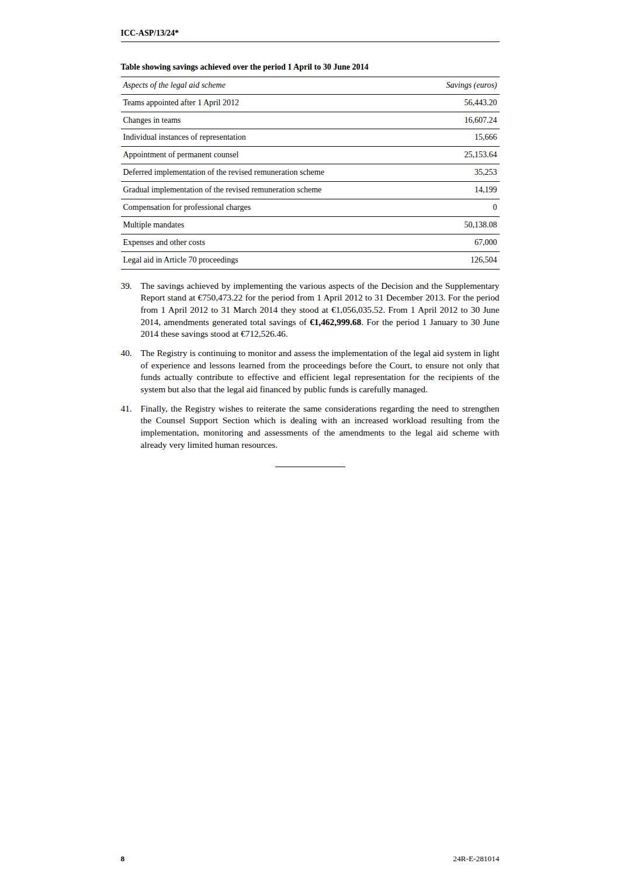ICC-ASP/13/24*
Table showing savings achieved over the period 1 April to 30 June 2014
| Aspects of the legal aid scheme | Savings (euros) |
| --- | --- |
| Teams appointed after 1 April 2012 | 56,443.20 |
| Changes in teams | 16,607.24 |
| Individual instances of representation | 15,666 |
| Appointment of permanent counsel | 25,153.64 |
| Deferred implementation of the revised remuneration scheme | 35,253 |
| Gradual implementation of the revised remuneration scheme | 14,199 |
| Compensation for professional charges | 0 |
| Multiple mandates | 50,138.08 |
| Expenses and other costs | 67,000 |
| Legal aid in Article 70 proceedings | 126,504 |
39.
The savings achieved by implementing the various aspects of the Decision and the Supplementary Report stand at €750,473.22 for the period from 1 April 2012 to 31 December 2013. For the period from 1 April 2012 to 31 March 2014 they stood at €1,056,035.52. From 1 April 2012 to 30 June 2014, amendments generated total savings of €1,462,999.68. For the period 1 January to 30 June 2014 these savings stood at €712,526.46.
40.
The Registry is continuing to monitor and assess the implementation of the legal aid system in light of experience and lessons learned from the proceedings before the Court, to ensure not only that funds actually contribute to effective and efficient legal representation for the recipients of the system but also that the legal aid financed by public funds is carefully managed.
41.
Finally, the Registry wishes to reiterate the same considerations regarding the need to strengthen the Counsel Support Section which is dealing with an increased workload resulting from the implementation, monitoring and assessments of the amendments to the legal aid scheme with already very limited human resources.
8
24R-E-281014